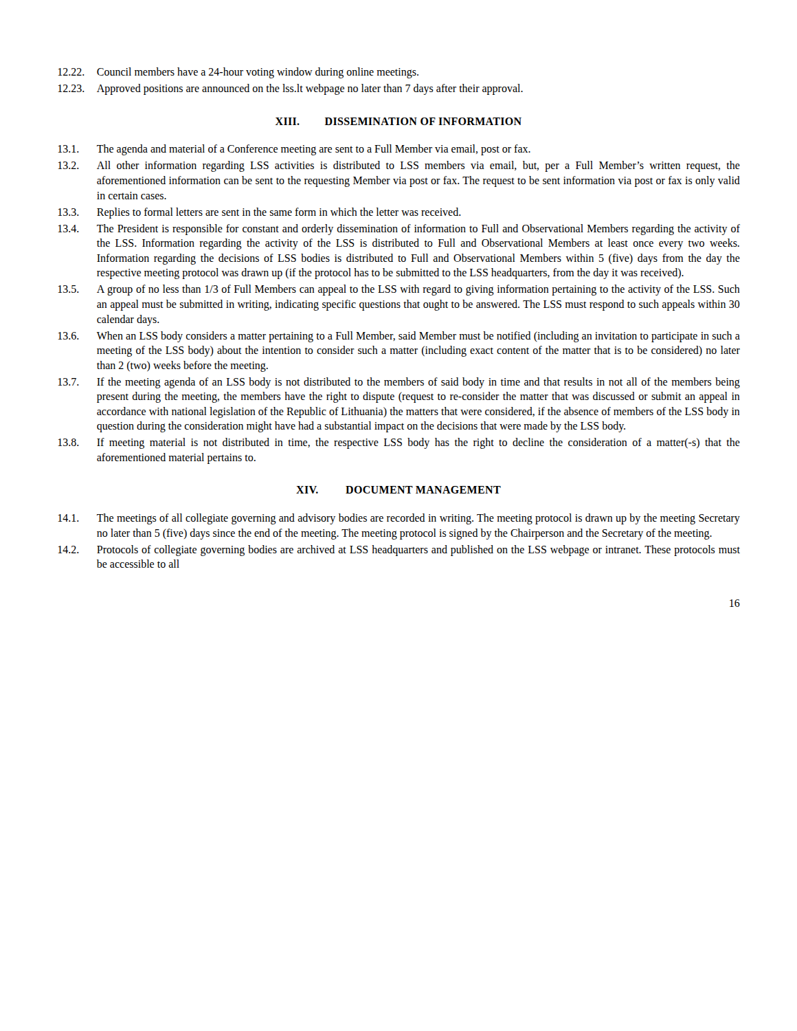12.22. Council members have a 24-hour voting window during online meetings.
12.23. Approved positions are announced on the lss.lt webpage no later than 7 days after their approval.
XIII. DISSEMINATION OF INFORMATION
13.1. The agenda and material of a Conference meeting are sent to a Full Member via email, post or fax.
13.2. All other information regarding LSS activities is distributed to LSS members via email, but, per a Full Member’s written request, the aforementioned information can be sent to the requesting Member via post or fax. The request to be sent information via post or fax is only valid in certain cases.
13.3. Replies to formal letters are sent in the same form in which the letter was received.
13.4. The President is responsible for constant and orderly dissemination of information to Full and Observational Members regarding the activity of the LSS. Information regarding the activity of the LSS is distributed to Full and Observational Members at least once every two weeks. Information regarding the decisions of LSS bodies is distributed to Full and Observational Members within 5 (five) days from the day the respective meeting protocol was drawn up (if the protocol has to be submitted to the LSS headquarters, from the day it was received).
13.5. A group of no less than 1/3 of Full Members can appeal to the LSS with regard to giving information pertaining to the activity of the LSS. Such an appeal must be submitted in writing, indicating specific questions that ought to be answered. The LSS must respond to such appeals within 30 calendar days.
13.6. When an LSS body considers a matter pertaining to a Full Member, said Member must be notified (including an invitation to participate in such a meeting of the LSS body) about the intention to consider such a matter (including exact content of the matter that is to be considered) no later than 2 (two) weeks before the meeting.
13.7. If the meeting agenda of an LSS body is not distributed to the members of said body in time and that results in not all of the members being present during the meeting, the members have the right to dispute (request to re-consider the matter that was discussed or submit an appeal in accordance with national legislation of the Republic of Lithuania) the matters that were considered, if the absence of members of the LSS body in question during the consideration might have had a substantial impact on the decisions that were made by the LSS body.
13.8. If meeting material is not distributed in time, the respective LSS body has the right to decline the consideration of a matter(-s) that the aforementioned material pertains to.
XIV. DOCUMENT MANAGEMENT
14.1. The meetings of all collegiate governing and advisory bodies are recorded in writing. The meeting protocol is drawn up by the meeting Secretary no later than 5 (five) days since the end of the meeting. The meeting protocol is signed by the Chairperson and the Secretary of the meeting.
14.2. Protocols of collegiate governing bodies are archived at LSS headquarters and published on the LSS webpage or intranet. These protocols must be accessible to all
16